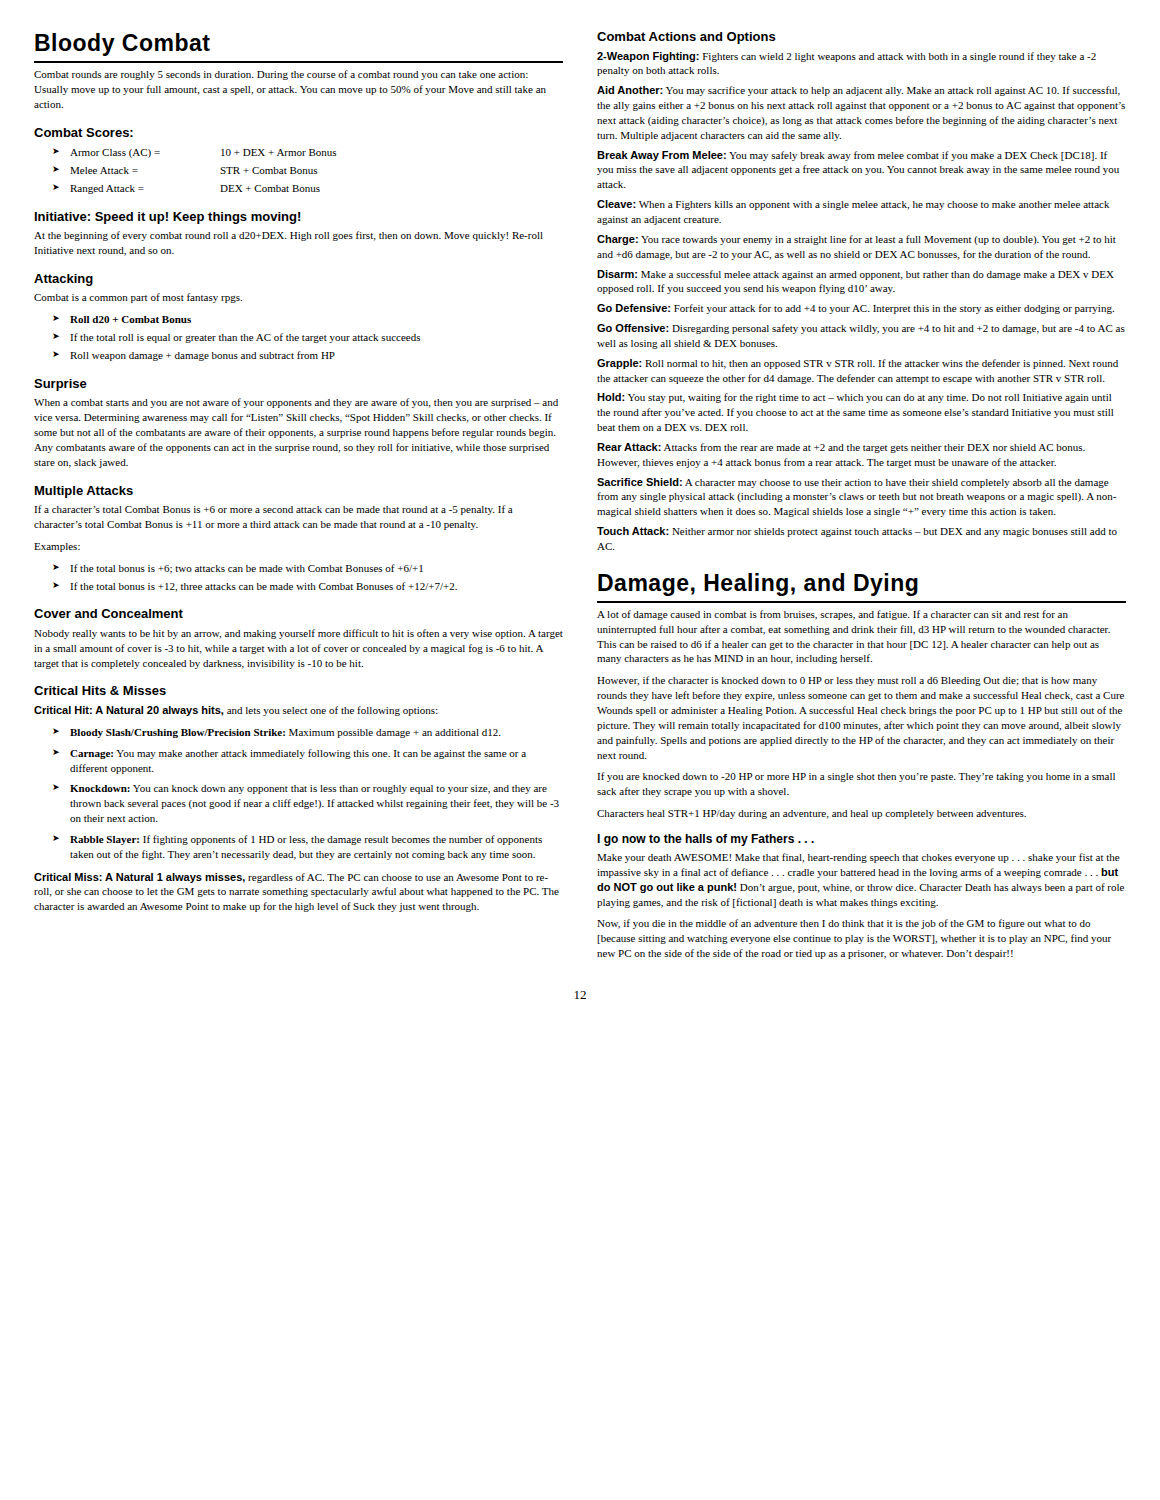Bloody Combat
Combat rounds are roughly 5 seconds in duration. During the course of a combat round you can take one action: Usually move up to your full amount, cast a spell, or attack. You can move up to 50% of your Move and still take an action.
Combat Scores:
Armor Class (AC) =10 + DEX + Armor Bonus
Melee Attack =STR + Combat Bonus
Ranged Attack =DEX + Combat Bonus
Initiative: Speed it up! Keep things moving!
At the beginning of every combat round roll a d20+DEX. High roll goes first, then on down. Move quickly! Re-roll Initiative next round, and so on.
Attacking
Combat is a common part of most fantasy rpgs.
Roll d20 + Combat Bonus
If the total roll is equal or greater than the AC of the target your attack succeeds
Roll weapon damage + damage bonus and subtract from HP
Surprise
When a combat starts and you are not aware of your opponents and they are aware of you, then you are surprised – and vice versa. Determining awareness may call for “Listen” Skill checks, “Spot Hidden” Skill checks, or other checks. If some but not all of the combatants are aware of their opponents, a surprise round happens before regular rounds begin. Any combatants aware of the opponents can act in the surprise round, so they roll for initiative, while those surprised stare on, slack jawed.
Multiple Attacks
If a character’s total Combat Bonus is +6 or more a second attack can be made that round at a -5 penalty. If a character’s total Combat Bonus is +11 or more a third attack can be made that round at a -10 penalty.
Examples:
If the total bonus is +6; two attacks can be made with Combat Bonuses of +6/+1
If the total bonus is +12, three attacks can be made with Combat Bonuses of +12/+7/+2.
Cover and Concealment
Nobody really wants to be hit by an arrow, and making yourself more difficult to hit is often a very wise option. A target in a small amount of cover is -3 to hit, while a target with a lot of cover or concealed by a magical fog is -6 to hit. A target that is completely concealed by darkness, invisibility is -10 to be hit.
Critical Hits & Misses
Critical Hit: A Natural 20 always hits, and lets you select one of the following options:
Bloody Slash/Crushing Blow/Precision Strike: Maximum possible damage + an additional d12.
Carnage: You may make another attack immediately following this one. It can be against the same or a different opponent.
Knockdown: You can knock down any opponent that is less than or roughly equal to your size, and they are thrown back several paces (not good if near a cliff edge!). If attacked whilst regaining their feet, they will be -3 on their next action.
Rabble Slayer: If fighting opponents of 1 HD or less, the damage result becomes the number of opponents taken out of the fight. They aren’t necessarily dead, but they are certainly not coming back any time soon.
Critical Miss: A Natural 1 always misses, regardless of AC. The PC can choose to use an Awesome Pont to re-roll, or she can choose to let the GM gets to narrate something spectacularly awful about what happened to the PC. The character is awarded an Awesome Point to make up for the high level of Suck they just went through.
Combat Actions and Options
2-Weapon Fighting: Fighters can wield 2 light weapons and attack with both in a single round if they take a -2 penalty on both attack rolls.
Aid Another: You may sacrifice your attack to help an adjacent ally. Make an attack roll against AC 10. If successful, the ally gains either a +2 bonus on his next attack roll against that opponent or a +2 bonus to AC against that opponent’s next attack (aiding character’s choice), as long as that attack comes before the beginning of the aiding character’s next turn. Multiple adjacent characters can aid the same ally.
Break Away From Melee: You may safely break away from melee combat if you make a DEX Check [DC18]. If you miss the save all adjacent opponents get a free attack on you. You cannot break away in the same melee round you attack.
Cleave: When a Fighters kills an opponent with a single melee attack, he may choose to make another melee attack against an adjacent creature.
Charge: You race towards your enemy in a straight line for at least a full Movement (up to double). You get +2 to hit and +d6 damage, but are -2 to your AC, as well as no shield or DEX AC bonusses, for the duration of the round.
Disarm: Make a successful melee attack against an armed opponent, but rather than do damage make a DEX v DEX opposed roll. If you succeed you send his weapon flying d10’ away.
Go Defensive: Forfeit your attack for to add +4 to your AC. Interpret this in the story as either dodging or parrying.
Go Offensive: Disregarding personal safety you attack wildly, you are +4 to hit and +2 to damage, but are -4 to AC as well as losing all shield & DEX bonuses.
Grapple: Roll normal to hit, then an opposed STR v STR roll. If the attacker wins the defender is pinned. Next round the attacker can squeeze the other for d4 damage. The defender can attempt to escape with another STR v STR roll.
Hold: You stay put, waiting for the right time to act – which you can do at any time. Do not roll Initiative again until the round after you’ve acted. If you choose to act at the same time as someone else’s standard Initiative you must still beat them on a DEX vs. DEX roll.
Rear Attack: Attacks from the rear are made at +2 and the target gets neither their DEX nor shield AC bonus. However, thieves enjoy a +4 attack bonus from a rear attack. The target must be unaware of the attacker.
Sacrifice Shield: A character may choose to use their action to have their shield completely absorb all the damage from any single physical attack (including a monster’s claws or teeth but not breath weapons or a magic spell). A non-magical shield shatters when it does so. Magical shields lose a single “+” every time this action is taken.
Touch Attack: Neither armor nor shields protect against touch attacks – but DEX and any magic bonuses still add to AC.
Damage, Healing, and Dying
A lot of damage caused in combat is from bruises, scrapes, and fatigue. If a character can sit and rest for an uninterrupted full hour after a combat, eat something and drink their fill, d3 HP will return to the wounded character. This can be raised to d6 if a healer can get to the character in that hour [DC 12]. A healer character can help out as many characters as he has MIND in an hour, including herself.
However, if the character is knocked down to 0 HP or less they must roll a d6 Bleeding Out die; that is how many rounds they have left before they expire, unless someone can get to them and make a successful Heal check, cast a Cure Wounds spell or administer a Healing Potion. A successful Heal check brings the poor PC up to 1 HP but still out of the picture. They will remain totally incapacitated for d100 minutes, after which point they can move around, albeit slowly and painfully. Spells and potions are applied directly to the HP of the character, and they can act immediately on their next round.
If you are knocked down to -20 HP or more HP in a single shot then you’re paste. They’re taking you home in a small sack after they scrape you up with a shovel.
Characters heal STR+1 HP/day during an adventure, and heal up completely between adventures.
I go now to the halls of my Fathers . . .
Make your death AWESOME! Make that final, heart-rending speech that chokes everyone up . . . shake your fist at the impassive sky in a final act of defiance . . . cradle your battered head in the loving arms of a weeping comrade . . . but do NOT go out like a punk! Don’t argue, pout, whine, or throw dice. Character Death has always been a part of role playing games, and the risk of [fictional] death is what makes things exciting.
Now, if you die in the middle of an adventure then I do think that it is the job of the GM to figure out what to do [because sitting and watching everyone else continue to play is the WORST], whether it is to play an NPC, find your new PC on the side of the side of the road or tied up as a prisoner, or whatever. Don’t despair!!
12